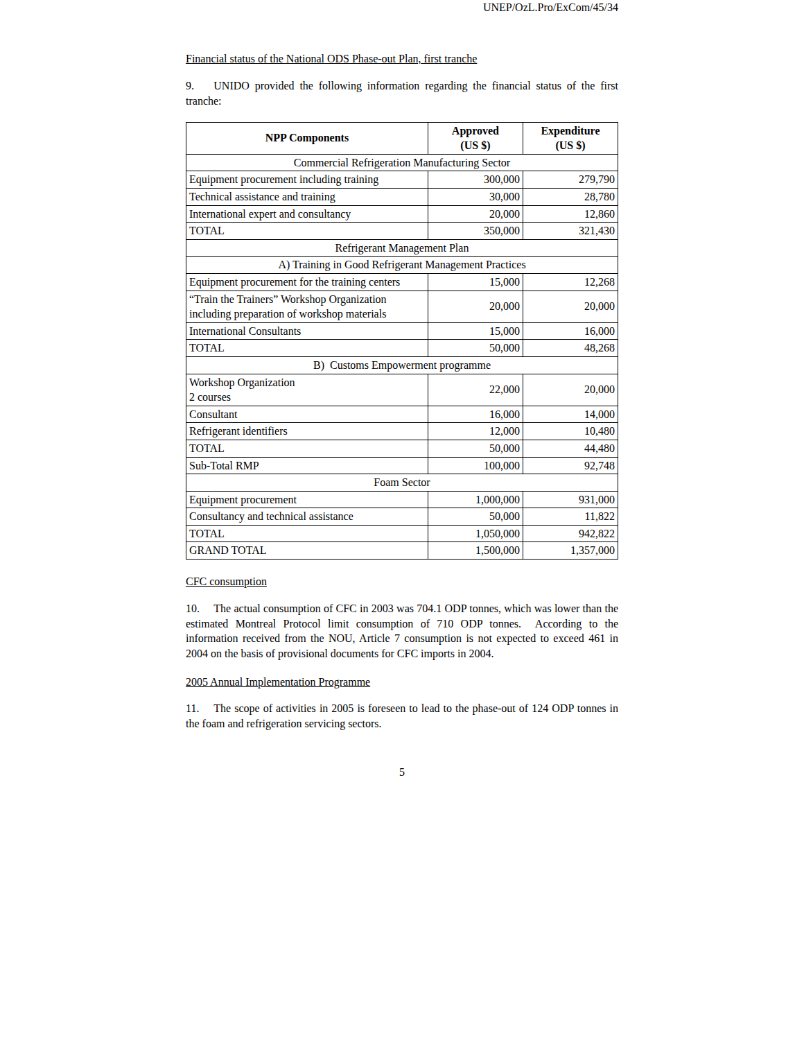UNEP/OzL.Pro/ExCom/45/34
Financial status of the National ODS Phase-out Plan, first tranche
9. UNIDO provided the following information regarding the financial status of the first tranche:
| NPP Components | Approved (US $) | Expenditure (US $) |
| --- | --- | --- |
| Commercial Refrigeration Manufacturing Sector |
| Equipment procurement including training | 300,000 | 279,790 |
| Technical assistance and training | 30,000 | 28,780 |
| International expert and consultancy | 20,000 | 12,860 |
| TOTAL | 350,000 | 321,430 |
| Refrigerant Management Plan |
| A) Training in Good Refrigerant Management Practices |
| Equipment procurement for the training centers | 15,000 | 12,268 |
| “Train the Trainers” Workshop Organization including preparation of workshop materials | 20,000 | 20,000 |
| International Consultants | 15,000 | 16,000 |
| TOTAL | 50,000 | 48,268 |
| B) Customs Empowerment programme |
| Workshop Organization 2 courses | 22,000 | 20,000 |
| Consultant | 16,000 | 14,000 |
| Refrigerant identifiers | 12,000 | 10,480 |
| TOTAL | 50,000 | 44,480 |
| Sub-Total RMP | 100,000 | 92,748 |
| Foam Sector |
| Equipment procurement | 1,000,000 | 931,000 |
| Consultancy and technical assistance | 50,000 | 11,822 |
| TOTAL | 1,050,000 | 942,822 |
| GRAND TOTAL | 1,500,000 | 1,357,000 |
CFC consumption
10. The actual consumption of CFC in 2003 was 704.1 ODP tonnes, which was lower than the estimated Montreal Protocol limit consumption of 710 ODP tonnes. According to the information received from the NOU, Article 7 consumption is not expected to exceed 461 in 2004 on the basis of provisional documents for CFC imports in 2004.
2005 Annual Implementation Programme
11. The scope of activities in 2005 is foreseen to lead to the phase-out of 124 ODP tonnes in the foam and refrigeration servicing sectors.
5